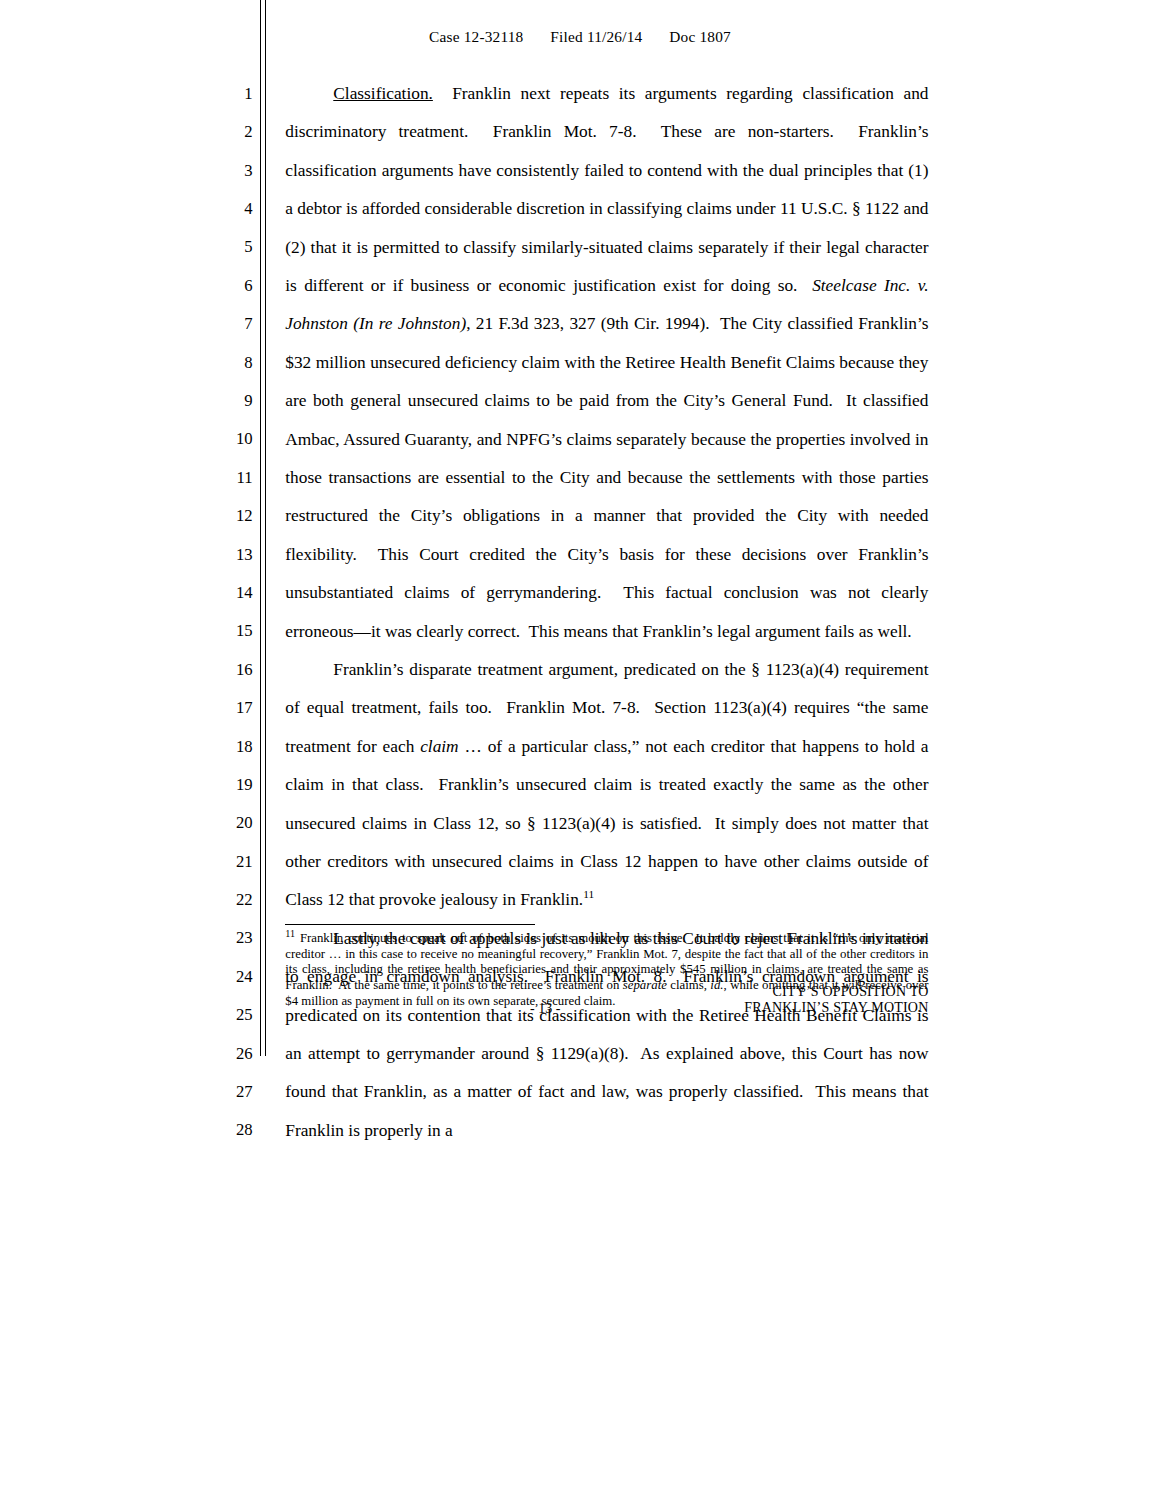Case 12-32118 Filed 11/26/14 Doc 1807
1
2
3
4
5
6
7
8
9
10
11
12
13
14
15
16
17
18
19
20
21
22
23
24
25
26
27
28
Classification. Franklin next repeats its arguments regarding classification and discriminatory treatment. Franklin Mot. 7-8. These are non-starters. Franklin’s classification arguments have consistently failed to contend with the dual principles that (1) a debtor is afforded considerable discretion in classifying claims under 11 U.S.C. § 1122 and (2) that it is permitted to classify similarly-situated claims separately if their legal character is different or if business or economic justification exist for doing so. Steelcase Inc. v. Johnston (In re Johnston), 21 F.3d 323, 327 (9th Cir. 1994). The City classified Franklin’s $32 million unsecured deficiency claim with the Retiree Health Benefit Claims because they are both general unsecured claims to be paid from the City’s General Fund. It classified Ambac, Assured Guaranty, and NPFG’s claims separately because the properties involved in those transactions are essential to the City and because the settlements with those parties restructured the City’s obligations in a manner that provided the City with needed flexibility. This Court credited the City’s basis for these decisions over Franklin’s unsubstantiated claims of gerrymandering. This factual conclusion was not clearly erroneous—it was clearly correct. This means that Franklin’s legal argument fails as well.
Franklin’s disparate treatment argument, predicated on the § 1123(a)(4) requirement of equal treatment, fails too. Franklin Mot. 7-8. Section 1123(a)(4) requires “the same treatment for each claim … of a particular class,” not each creditor that happens to hold a claim in that class. Franklin’s unsecured claim is treated exactly the same as the other unsecured claims in Class 12, so § 1123(a)(4) is satisfied. It simply does not matter that other creditors with unsecured claims in Class 12 happen to have other claims outside of Class 12 that provoke jealousy in Franklin.11
Lastly, the court of appeals is just as likely as this Court to reject Franklin’s invitation to engage in cramdown analysis. Franklin Mot. 8. Franklin’s cramdown argument is predicated on its contention that its classification with the Retiree Health Benefit Claims is an attempt to gerrymander around § 1129(a)(8). As explained above, this Court has now found that Franklin, as a matter of fact and law, was properly classified. This means that Franklin is properly in a
11 Franklin continues to speak out of both sides of its mouth on this issue. It baldly claims that it is “the only material creditor … in this case to receive no meaningful recovery,” Franklin Mot. 7, despite the fact that all of the other creditors in its class, including the retiree health beneficiaries and their approximately $545 million in claims, are treated the same as Franklin. At the same time, it points to the retiree’s treatment on separate claims, id., while omitting that it will receive over $4 million as payment in full on its own separate, secured claim.
- 13 -
CITY’S OPPOSITION TO
FRANKLIN’S STAY MOTION